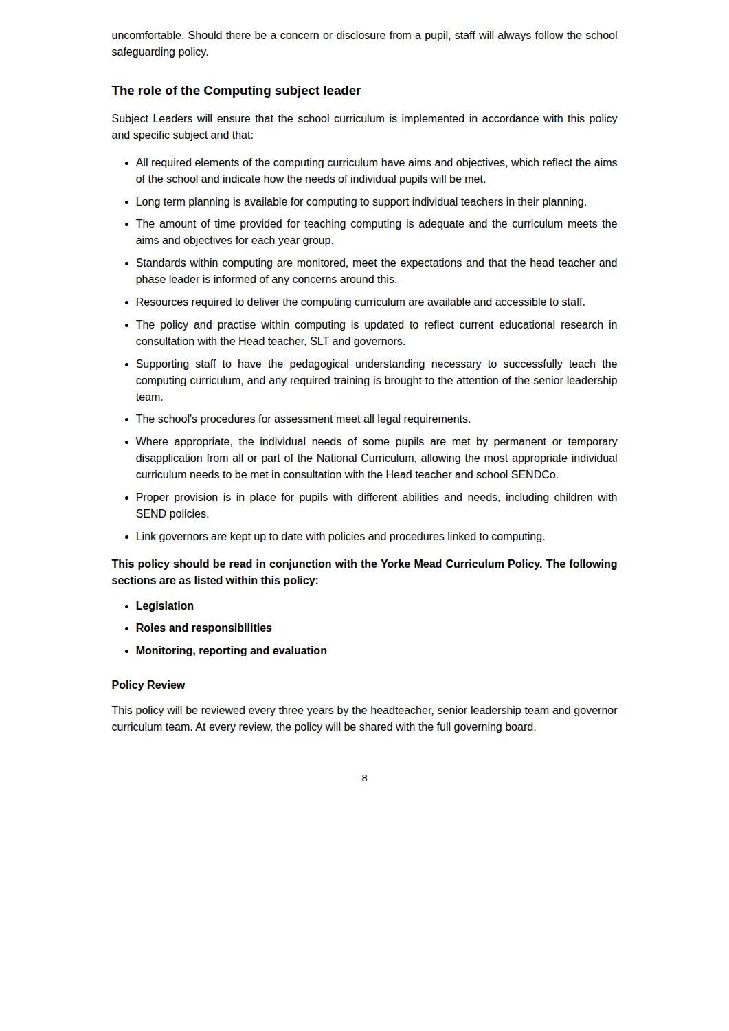uncomfortable. Should there be a concern or disclosure from a pupil, staff will always follow the school safeguarding policy.
The role of the Computing subject leader
Subject Leaders will ensure that the school curriculum is implemented in accordance with this policy and specific subject and that:
All required elements of the computing curriculum have aims and objectives, which reflect the aims of the school and indicate how the needs of individual pupils will be met.
Long term planning is available for computing to support individual teachers in their planning.
The amount of time provided for teaching computing is adequate and the curriculum meets the aims and objectives for each year group.
Standards within computing are monitored, meet the expectations and that the head teacher and phase leader is informed of any concerns around this.
Resources required to deliver the computing curriculum are available and accessible to staff.
The policy and practise within computing is updated to reflect current educational research in consultation with the Head teacher, SLT and governors.
Supporting staff to have the pedagogical understanding necessary to successfully teach the computing curriculum, and any required training is brought to the attention of the senior leadership team.
The school's procedures for assessment meet all legal requirements.
Where appropriate, the individual needs of some pupils are met by permanent or temporary disapplication from all or part of the National Curriculum, allowing the most appropriate individual curriculum needs to be met in consultation with the Head teacher and school SENDCo.
Proper provision is in place for pupils with different abilities and needs, including children with SEND policies.
Link governors are kept up to date with policies and procedures linked to computing.
This policy should be read in conjunction with the Yorke Mead Curriculum Policy. The following sections are as listed within this policy:
Legislation
Roles and responsibilities
Monitoring, reporting and evaluation
Policy Review
This policy will be reviewed every three years by the headteacher, senior leadership team and governor curriculum team. At every review, the policy will be shared with the full governing board.
8